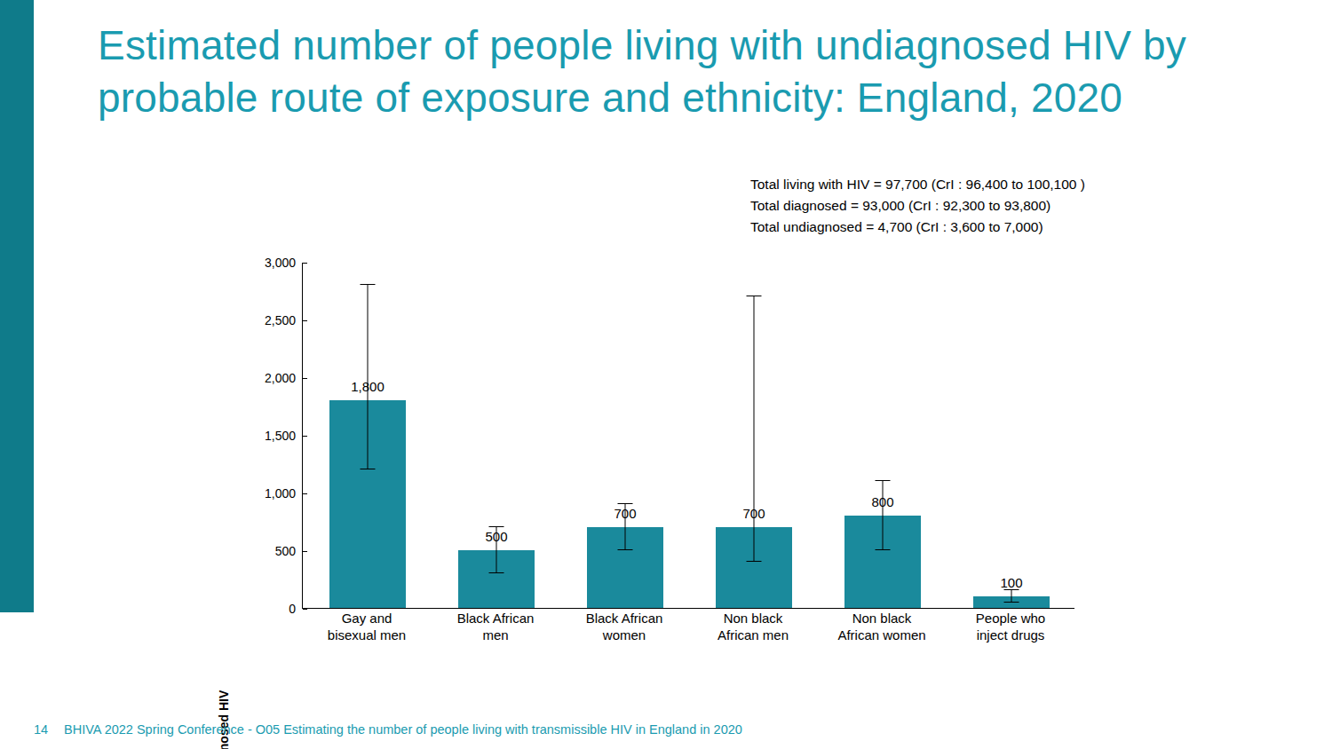Estimated number of people living with undiagnosed HIV by probable route of exposure and ethnicity: England, 2020
Total living with HIV = 97,700 (CrI : 96,400 to 100,100 )
Total diagnosed = 93,000 (CrI : 92,300 to 93,800)
Total undiagnosed = 4,700 (CrI : 3,600 to 7,000)
People living with undiagnosed HIV
0
500
1,000
1,500
2,000
2,500
3,000
1,800
500
700
700
800
100
Gay and
bisexual men
Black African
men
Black African
women
Non black
African men
Non black
African women
People who
inject drugs
14 BHIVA 2022 Spring Conference - O05 Estimating the number of people living with transmissible HIV in England in 2020